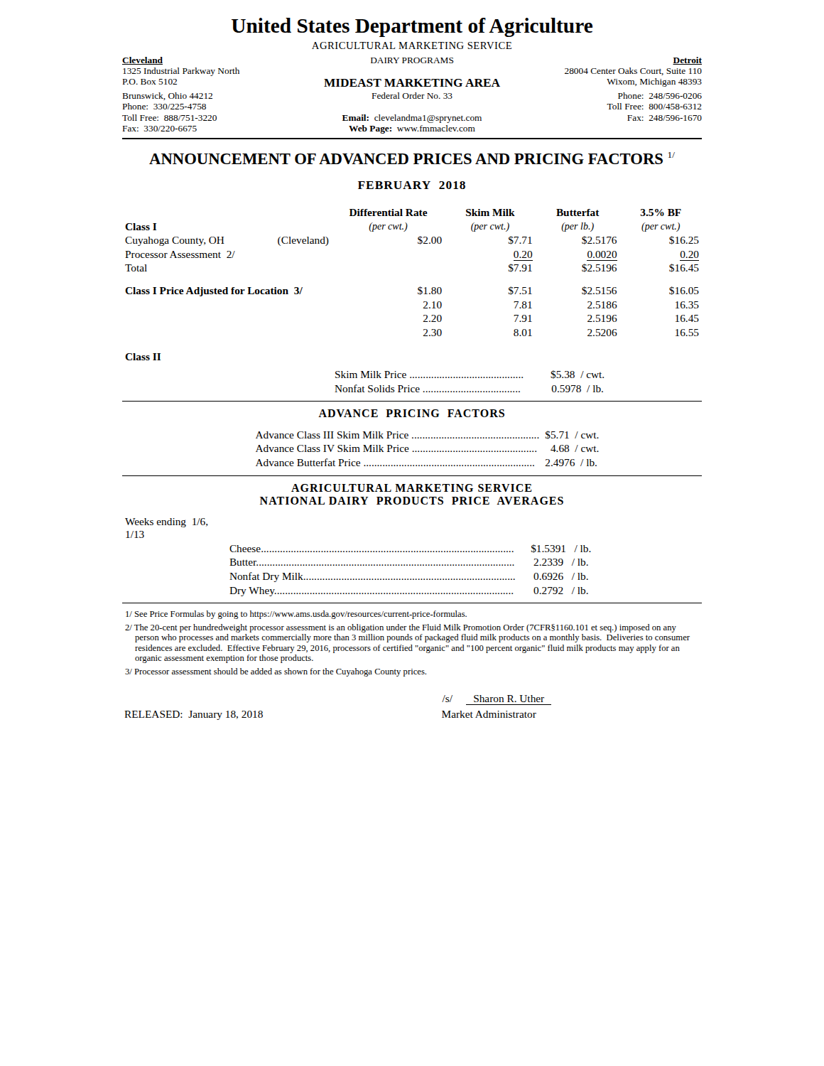United States Department of Agriculture
AGRICULTURAL MARKETING SERVICE
| Cleveland | DAIRY PROGRAMS | Detroit |
| 1325 Industrial Parkway North | | 28004 Center Oaks Court, Suite 110 |
| P.O. Box 5102 | MIDEAST MARKETING AREA | Wixom, Michigan 48393 |
| Brunswick, Ohio 44212 | Federal Order No. 33 | Phone: 248/596-0206 |
| Phone: 330/225-4758 | | Toll Free: 800/458-6312 |
| Toll Free: 888/751-3220 | Email: clevelandma1@sprynet.com | Fax: 248/596-1670 |
| Fax: 330/220-6675 | Web Page: www.fmmaclev.com | |
ANNOUNCEMENT OF ADVANCED PRICES AND PRICING FACTORS 1/
FEBRUARY 2018
| | | Differential Rate | Skim Milk | Butterfat | 3.5% BF |
| Class I | | (per cwt.) | (per cwt.) | (per lb.) | (per cwt.) |
| Cuyahoga County, OH | (Cleveland) | $2.00 | $7.71 | $2.5176 | $16.25 |
| Processor Assessment 2/ | | | 0.20 | 0.0020 | 0.20 |
| Total | | | $7.91 | $2.5196 | $16.45 |
| Class I Price Adjusted for Location 3/ | $1.80 | $7.51 | $2.5156 | $16.05 |
| | 2.10 | 7.81 | 2.5186 | 16.35 |
| | 2.20 | 7.91 | 2.5196 | 16.45 |
| | 2.30 | 8.01 | 2.5206 | 16.55 |
| Class II | |
| | Skim Milk Price .......................................... | $5.38 / cwt. | |
| | Nonfat Solids Price .................................... | 0.5978 / lb. | |
ADVANCE PRICING FACTORS
| | Advance Class III Skim Milk Price ............................................... | $5.71 / cwt. |
| | Advance Class IV Skim Milk Price .............................................. | 4.68 / cwt. |
| | Advance Butterfat Price ............................................................... | 2.4976 / lb. |
AGRICULTURAL MARKETING SERVICE
NATIONAL DAIRY PRODUCTS PRICE AVERAGES
| Weeks ending 1/6, 1/13 | | |
| | Cheese............................................................................................. | $1.5391 / lb. |
| | Butter............................................................................................... | 2.2339 / lb. |
| | Nonfat Dry Milk.............................................................................. | 0.6926 / lb. |
| | Dry Whey........................................................................................ | 0.2792 / lb. |
1/ See Price Formulas by going to https://www.ams.usda.gov/resources/current-price-formulas.
2/ The 20-cent per hundredweight processor assessment is an obligation under the Fluid Milk Promotion Order (7CFR§1160.101 et seq.) imposed on any person who processes and markets commercially more than 3 million pounds of packaged fluid milk products on a monthly basis. Deliveries to consumer residences are excluded. Effective February 29, 2016, processors of certified "organic" and "100 percent organic" fluid milk products may apply for an organic assessment exemption for those products.
3/ Processor assessment should be added as shown for the Cuyahoga County prices.
| | /s/ Sharon R. Uther |
| RELEASED: January 18, 2018 | Market Administrator |